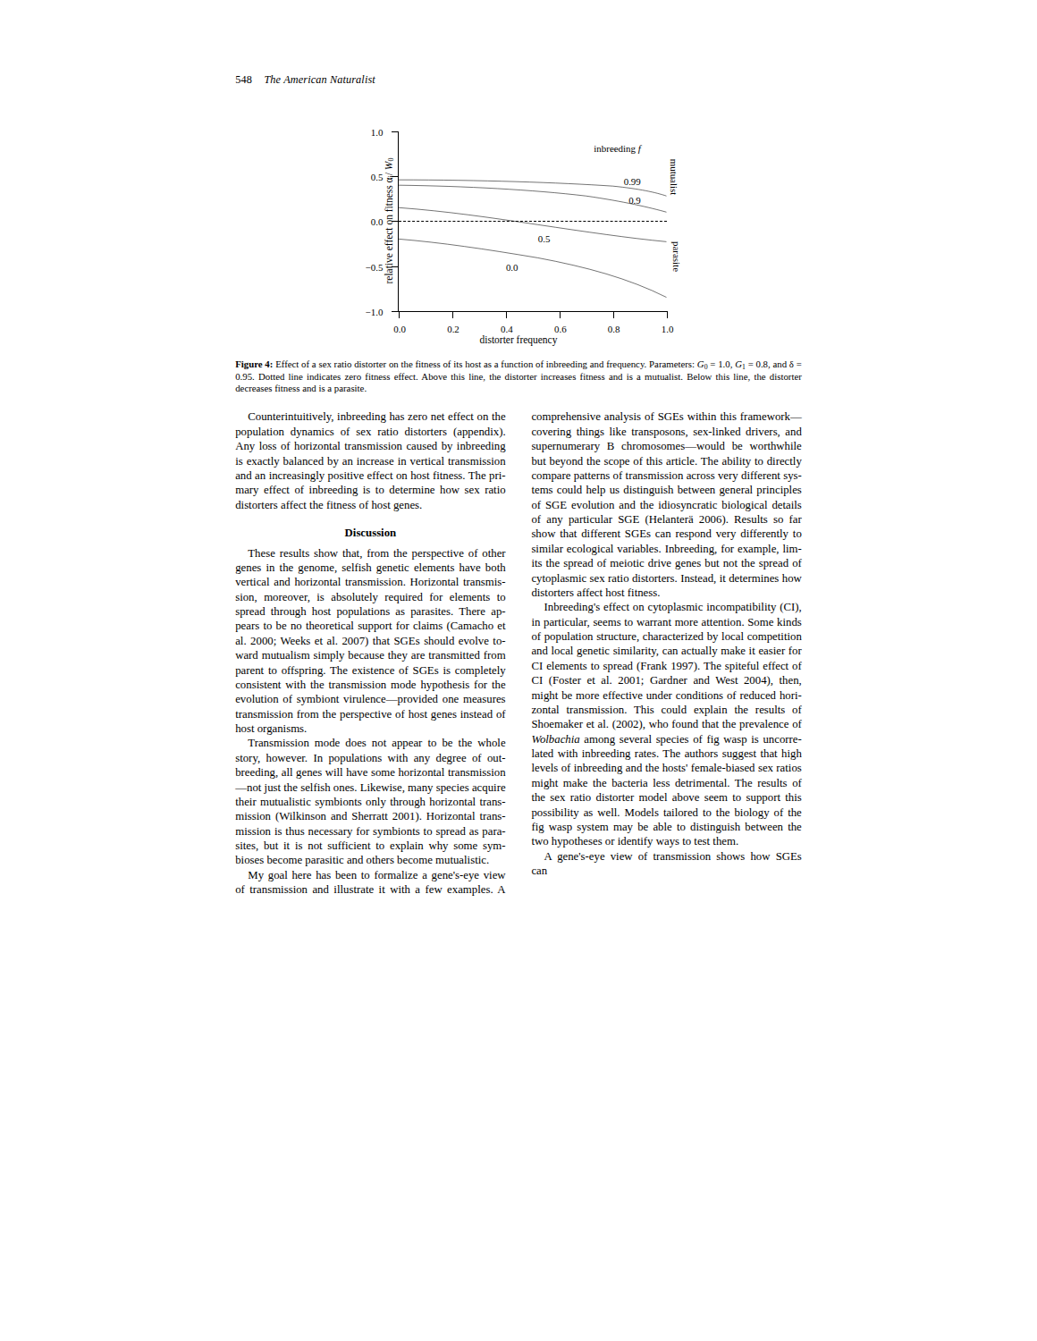548 The American Naturalist
1.0
0.5
0.0
−0.5
−1.0
0.0
0.2
0.4
0.6
0.8
1.0
inbreeding f
0.99
0.9
0.5
0.0
mutualist
parasite
relative effect on fitness αi/ W0
distorter frequency
Figure 4: Effect of a sex ratio distorter on the fitness of its host as a function of inbreeding and frequency. Parameters: G0 = 1.0, G1 = 0.8, and δ = 0.95. Dotted line indicates zero fitness effect. Above this line, the distorter increases fitness and is a mutualist. Below this line, the distorter decreases fitness and is a parasite.
Counterintuitively, inbreeding has zero net effect on the population dynamics of sex ratio distorters (appendix). Any loss of horizontal transmission caused by inbreeding is exactly balanced by an increase in vertical transmission and an increasingly positive effect on host fitness. The primary effect of inbreeding is to determine how sex ratio distorters affect the fitness of host genes.
Discussion
These results show that, from the perspective of other genes in the genome, selfish genetic elements have both vertical and horizontal transmission. Horizontal transmission, moreover, is absolutely required for elements to spread through host populations as parasites. There appears to be no theoretical support for claims (Camacho et al. 2000; Weeks et al. 2007) that SGEs should evolve toward mutualism simply because they are transmitted from parent to offspring. The existence of SGEs is completely consistent with the transmission mode hypothesis for the evolution of symbiont virulence—provided one measures transmission from the perspective of host genes instead of host organisms.
Transmission mode does not appear to be the whole story, however. In populations with any degree of outbreeding, all genes will have some horizontal transmission—not just the selfish ones. Likewise, many species acquire their mutualistic symbionts only through horizontal transmission (Wilkinson and Sherratt 2001). Horizontal transmission is thus necessary for symbionts to spread as parasites, but it is not sufficient to explain why some symbioses become parasitic and others become mutualistic.
My goal here has been to formalize a gene's-eye view of transmission and illustrate it with a few examples. A comprehensive analysis of SGEs within this framework—covering things like transposons, sex-linked drivers, and supernumerary B chromosomes—would be worthwhile but beyond the scope of this article. The ability to directly compare patterns of transmission across very different systems could help us distinguish between general principles of SGE evolution and the idiosyncratic biological details of any particular SGE (Helanterä 2006). Results so far show that different SGEs can respond very differently to similar ecological variables. Inbreeding, for example, limits the spread of meiotic drive genes but not the spread of cytoplasmic sex ratio distorters. Instead, it determines how distorters affect host fitness.
Inbreeding's effect on cytoplasmic incompatibility (CI), in particular, seems to warrant more attention. Some kinds of population structure, characterized by local competition and local genetic similarity, can actually make it easier for CI elements to spread (Frank 1997). The spiteful effect of CI (Foster et al. 2001; Gardner and West 2004), then, might be more effective under conditions of reduced horizontal transmission. This could explain the results of Shoemaker et al. (2002), who found that the prevalence of Wolbachia among several species of fig wasp is uncorrelated with inbreeding rates. The authors suggest that high levels of inbreeding and the hosts' female-biased sex ratios might make the bacteria less detrimental. The results of the sex ratio distorter model above seem to support this possibility as well. Models tailored to the biology of the fig wasp system may be able to distinguish between the two hypotheses or identify ways to test them.
A gene's-eye view of transmission shows how SGEs can